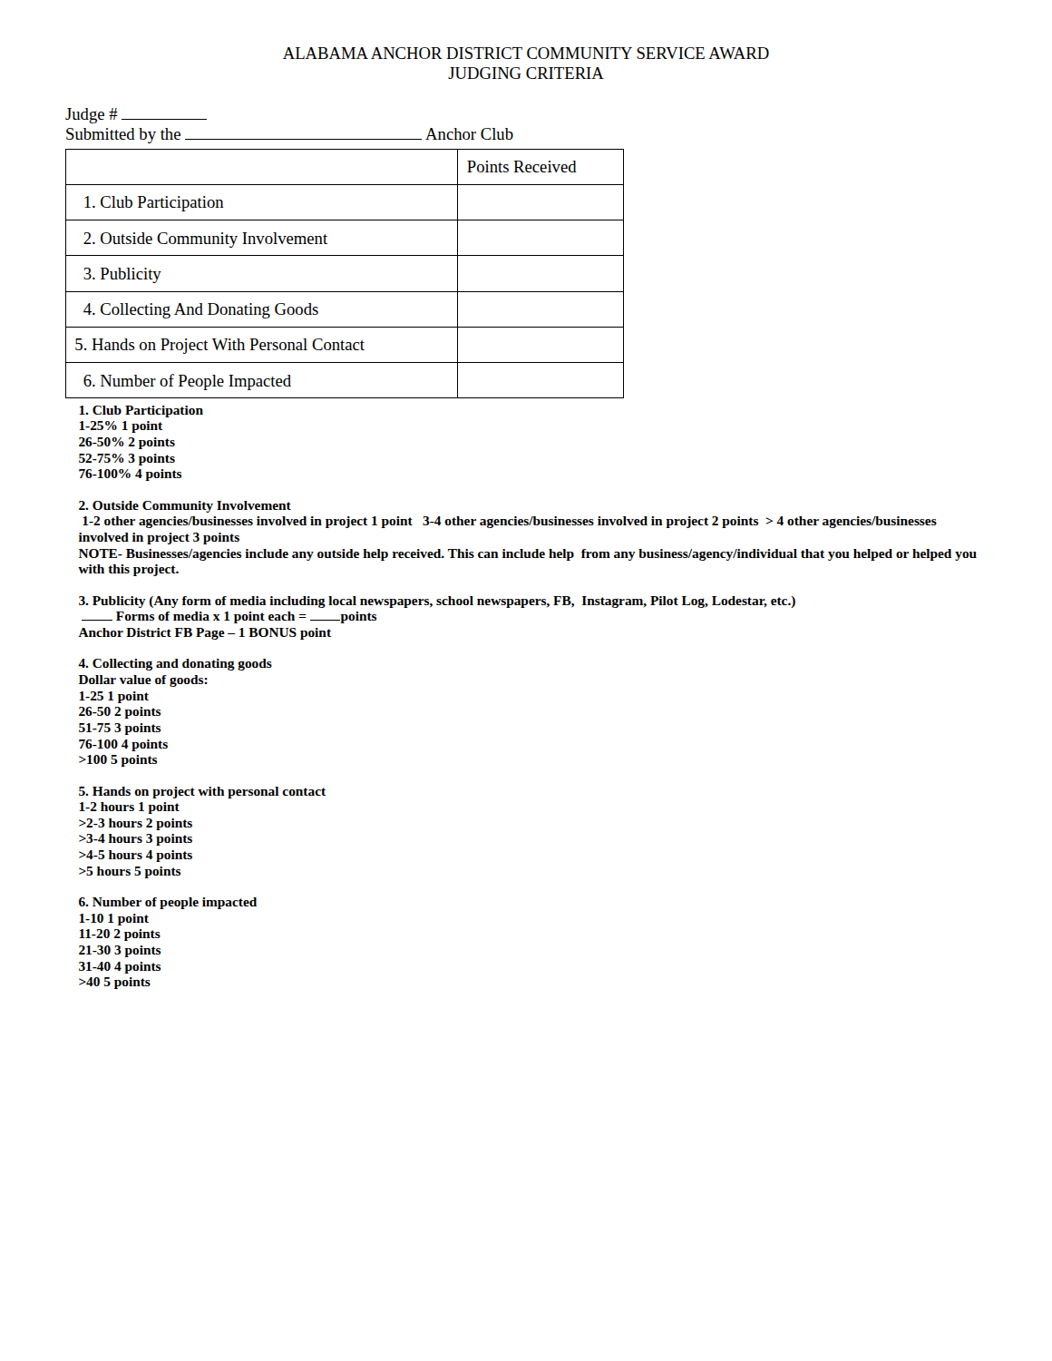ALABAMA ANCHOR DISTRICT COMMUNITY SERVICE AWARD
JUDGING CRITERIA
Judge #
Submitted by the Anchor Club
| | Points Received |
| 1. Club Participation | |
| 2. Outside Community Involvement | |
| 3. Publicity | |
| 4. Collecting And Donating Goods | |
| 5. Hands on Project With Personal Contact | |
| 6. Number of People Impacted | |
1. Club Participation
1-25% 1 point
26-50% 2 points
52-75% 3 points
76-100% 4 points
2. Outside Community Involvement
1-2 other agencies/businesses involved in project 1 point 3-4 other agencies/businesses involved in project 2 points > 4 other agencies/businesses involved in project 3 points
NOTE- Businesses/agencies include any outside help received. This can include help from any business/agency/individual that you helped or helped you with this project.
3. Publicity (Any form of media including local newspapers, school newspapers, FB, Instagram, Pilot Log, Lodestar, etc.)
Forms of media x 1 point each = points
Anchor District FB Page – 1 BONUS point
4. Collecting and donating goods
Dollar value of goods:
1-25 1 point
26-50 2 points
51-75 3 points
76-100 4 points
>100 5 points
5. Hands on project with personal contact
1-2 hours 1 point
>2-3 hours 2 points
>3-4 hours 3 points
>4-5 hours 4 points
>5 hours 5 points
6. Number of people impacted
1-10 1 point
11-20 2 points
21-30 3 points
31-40 4 points
>40 5 points